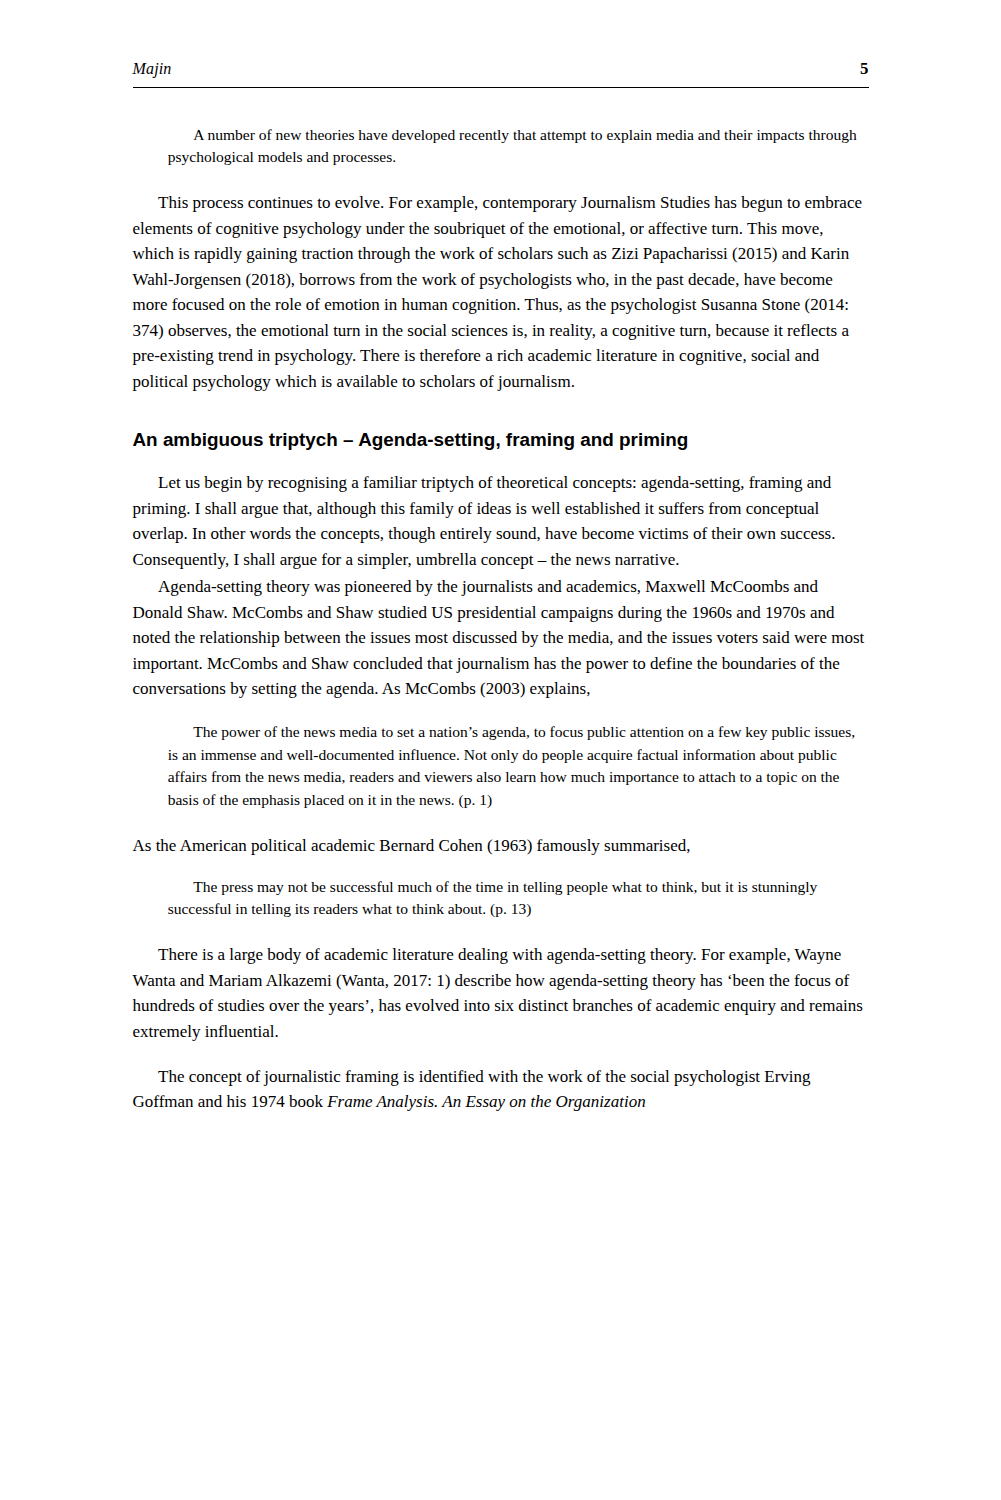Majin 5
A number of new theories have developed recently that attempt to explain media and their impacts through psychological models and processes.
This process continues to evolve. For example, contemporary Journalism Studies has begun to embrace elements of cognitive psychology under the soubriquet of the emotional, or affective turn. This move, which is rapidly gaining traction through the work of scholars such as Zizi Papacharissi (2015) and Karin Wahl-Jorgensen (2018), borrows from the work of psychologists who, in the past decade, have become more focused on the role of emotion in human cognition. Thus, as the psychologist Susanna Stone (2014: 374) observes, the emotional turn in the social sciences is, in reality, a cognitive turn, because it reflects a pre-existing trend in psychology. There is therefore a rich academic literature in cognitive, social and political psychology which is available to scholars of journalism.
An ambiguous triptych – Agenda-setting, framing and priming
Let us begin by recognising a familiar triptych of theoretical concepts: agenda-setting, framing and priming. I shall argue that, although this family of ideas is well established it suffers from conceptual overlap. In other words the concepts, though entirely sound, have become victims of their own success. Consequently, I shall argue for a simpler, umbrella concept – the news narrative.
Agenda-setting theory was pioneered by the journalists and academics, Maxwell McCoombs and Donald Shaw. McCombs and Shaw studied US presidential campaigns during the 1960s and 1970s and noted the relationship between the issues most discussed by the media, and the issues voters said were most important. McCombs and Shaw concluded that journalism has the power to define the boundaries of the conversations by setting the agenda. As McCombs (2003) explains,
The power of the news media to set a nation’s agenda, to focus public attention on a few key public issues, is an immense and well-documented influence. Not only do people acquire factual information about public affairs from the news media, readers and viewers also learn how much importance to attach to a topic on the basis of the emphasis placed on it in the news. (p. 1)
As the American political academic Bernard Cohen (1963) famously summarised,
The press may not be successful much of the time in telling people what to think, but it is stunningly successful in telling its readers what to think about. (p. 13)
There is a large body of academic literature dealing with agenda-setting theory. For example, Wayne Wanta and Mariam Alkazemi (Wanta, 2017: 1) describe how agenda-setting theory has ‘been the focus of hundreds of studies over the years’, has evolved into six distinct branches of academic enquiry and remains extremely influential.
The concept of journalistic framing is identified with the work of the social psychologist Erving Goffman and his 1974 book Frame Analysis. An Essay on the Organization